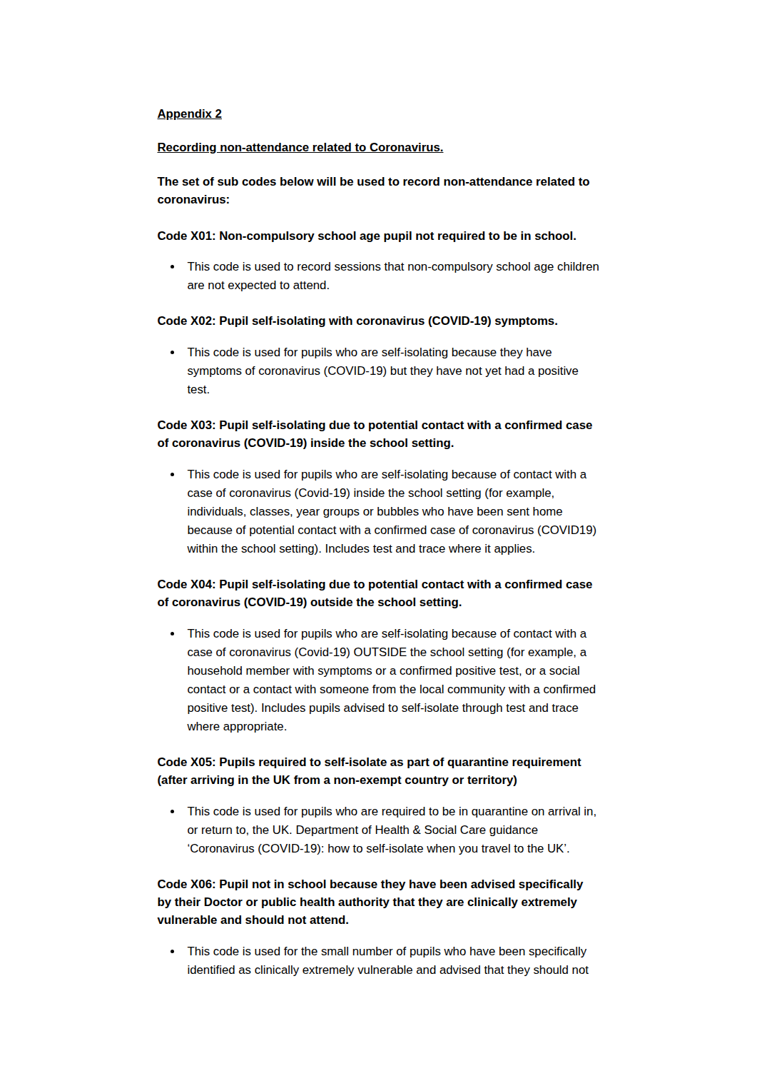Appendix 2
Recording non-attendance related to Coronavirus.
The set of sub codes below will be used to record non-attendance related to coronavirus:
Code X01: Non-compulsory school age pupil not required to be in school.
This code is used to record sessions that non-compulsory school age children are not expected to attend.
Code X02: Pupil self-isolating with coronavirus (COVID-19) symptoms.
This code is used for pupils who are self-isolating because they have symptoms of coronavirus (COVID-19) but they have not yet had a positive test.
Code X03: Pupil self-isolating due to potential contact with a confirmed case of coronavirus (COVID-19) inside the school setting.
This code is used for pupils who are self-isolating because of contact with a case of coronavirus (Covid-19) inside the school setting (for example, individuals, classes, year groups or bubbles who have been sent home because of potential contact with a confirmed case of coronavirus (COVID19) within the school setting). Includes test and trace where it applies.
Code X04: Pupil self-isolating due to potential contact with a confirmed case of coronavirus (COVID-19) outside the school setting.
This code is used for pupils who are self-isolating because of contact with a case of coronavirus (Covid-19) OUTSIDE the school setting (for example, a household member with symptoms or a confirmed positive test, or a social contact or a contact with someone from the local community with a confirmed positive test). Includes pupils advised to self-isolate through test and trace where appropriate.
Code X05: Pupils required to self-isolate as part of quarantine requirement (after arriving in the UK from a non-exempt country or territory)
This code is used for pupils who are required to be in quarantine on arrival in, or return to, the UK. Department of Health & Social Care guidance ‘Coronavirus (COVID-19): how to self-isolate when you travel to the UK’.
Code X06: Pupil not in school because they have been advised specifically by their Doctor or public health authority that they are clinically extremely vulnerable and should not attend.
This code is used for the small number of pupils who have been specifically identified as clinically extremely vulnerable and advised that they should not